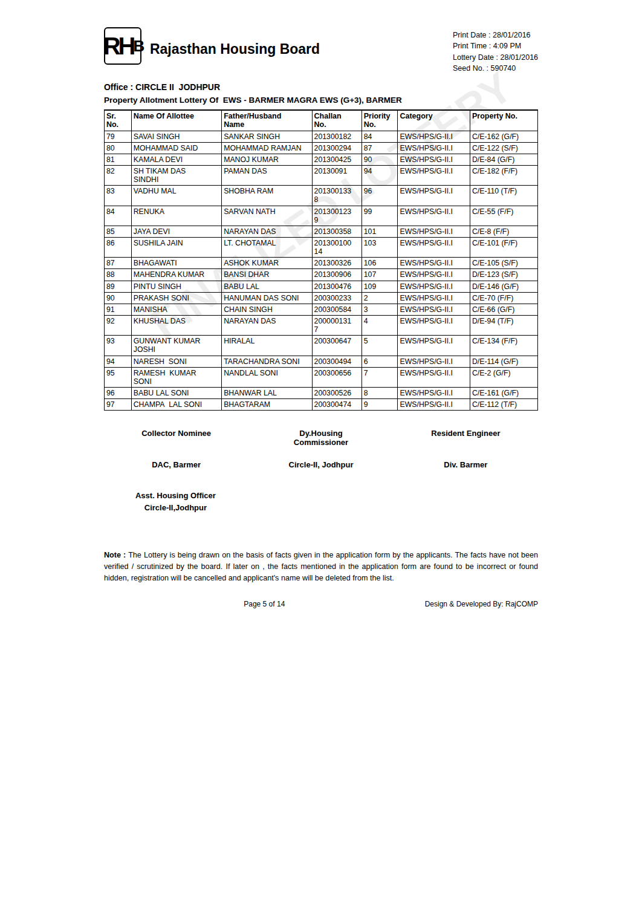FINALIZED LOTTERY
RHB
Rajasthan Housing Board
Print Date : 28/01/2016
Print Time : 4:09 PM
Lottery Date : 28/01/2016
Seed No. : 590740
Office : CIRCLE II JODHPUR
Property Allotment Lottery Of EWS - BARMER MAGRA EWS (G+3), BARMER
| Sr. No. | Name Of Allottee | Father/Husband Name | Challan No. | Priority No. | Category | Property No. |
| --- | --- | --- | --- | --- | --- | --- |
| 79 | SAVAI SINGH | SANKAR SINGH | 201300182 | 84 | EWS/HPS/G-II.I | C/E-162 (G/F) |
| 80 | MOHAMMAD SAID | MOHAMMAD RAMJAN | 201300294 | 87 | EWS/HPS/G-II.I | C/E-122 (S/F) |
| 81 | KAMALA DEVI | MANOJ KUMAR | 201300425 | 90 | EWS/HPS/G-II.I | D/E-84 (G/F) |
| 82 | SH TIKAM DAS SINDHI | PAMAN DAS | 20130091 | 94 | EWS/HPS/G-II.I | C/E-182 (F/F) |
| 83 | VADHU MAL | SHOBHA RAM | 201300133 8 | 96 | EWS/HPS/G-II.I | C/E-110 (T/F) |
| 84 | RENUKA | SARVAN NATH | 201300123 9 | 99 | EWS/HPS/G-II.I | C/E-55 (F/F) |
| 85 | JAYA DEVI | NARAYAN DAS | 201300358 | 101 | EWS/HPS/G-II.I | C/E-8 (F/F) |
| 86 | SUSHILA JAIN | LT. CHOTAMAL | 201300100 14 | 103 | EWS/HPS/G-II.I | C/E-101 (F/F) |
| 87 | BHAGAWATI | ASHOK KUMAR | 201300326 | 106 | EWS/HPS/G-II.I | C/E-105 (S/F) |
| 88 | MAHENDRA KUMAR | BANSI DHAR | 201300906 | 107 | EWS/HPS/G-II.I | D/E-123 (S/F) |
| 89 | PINTU SINGH | BABU LAL | 201300476 | 109 | EWS/HPS/G-II.I | D/E-146 (G/F) |
| 90 | PRAKASH SONI | HANUMAN DAS SONI | 200300233 | 2 | EWS/HPS/G-II.I | C/E-70 (F/F) |
| 91 | MANISHA | CHAIN SINGH | 200300584 | 3 | EWS/HPS/G-II.I | C/E-66 (G/F) |
| 92 | KHUSHAL DAS | NARAYAN DAS | 200000131 7 | 4 | EWS/HPS/G-II.I | D/E-94 (T/F) |
| 93 | GUNWANT KUMAR JOSHI | HIRALAL | 200300647 | 5 | EWS/HPS/G-II.I | C/E-134 (F/F) |
| 94 | NARESH SONI | TARACHANDRA SONI | 200300494 | 6 | EWS/HPS/G-II.I | D/E-114 (G/F) |
| 95 | RAMESH KUMAR SONI | NANDLAL SONI | 200300656 | 7 | EWS/HPS/G-II.I | C/E-2 (G/F) |
| 96 | BABU LAL SONI | BHANWAR LAL | 200300526 | 8 | EWS/HPS/G-II.I | C/E-161 (G/F) |
| 97 | CHAMPA LAL SONI | BHAGTARAM | 200300474 | 9 | EWS/HPS/G-II.I | C/E-112 (T/F) |
Collector Nominee
Dy.Housing
Commissioner
Resident Engineer
DAC, Barmer
Circle-II, Jodhpur
Div. Barmer
Asst. Housing Officer
Circle-II,Jodhpur
Note : The Lottery is being drawn on the basis of facts given in the application form by the applicants. The facts have not been verified / scrutinized by the board. If later on , the facts mentioned in the application form are found to be incorrect or found hidden, registration will be cancelled and applicant's name will be deleted from the list.
Page 5 of 14
Design & Developed By: RajCOMP